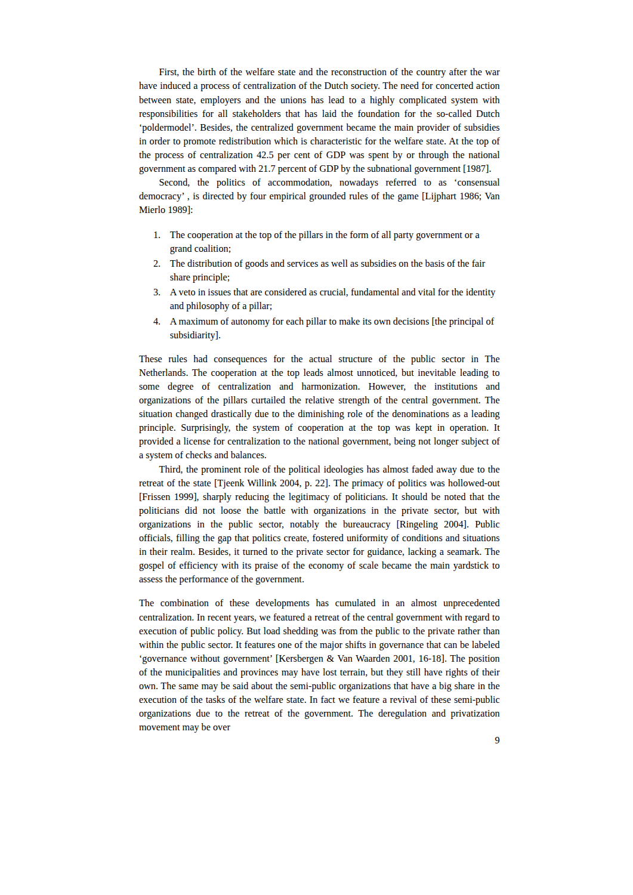First, the birth of the welfare state and the reconstruction of the country after the war have induced a process of centralization of the Dutch society. The need for concerted action between state, employers and the unions has lead to a highly complicated system with responsibilities for all stakeholders that has laid the foundation for the so-called Dutch ‘poldermodel’. Besides, the centralized government became the main provider of subsidies in order to promote redistribution which is characteristic for the welfare state. At the top of the process of centralization 42.5 per cent of GDP was spent by or through the national government as compared with 21.7 percent of GDP by the subnational government [1987].
Second, the politics of accommodation, nowadays referred to as ‘consensual democracy’ , is directed by four empirical grounded rules of the game [Lijphart 1986; Van Mierlo 1989]:
The cooperation at the top of the pillars in the form of all party government or a grand coalition;
The distribution of goods and services as well as subsidies on the basis of the fair share principle;
A veto in issues that are considered as crucial, fundamental and vital for the identity and philosophy of a pillar;
A maximum of autonomy for each pillar to make its own decisions [the principal of subsidiarity].
These rules had consequences for the actual structure of the public sector in The Netherlands. The cooperation at the top leads almost unnoticed, but inevitable leading to some degree of centralization and harmonization. However, the institutions and organizations of the pillars curtailed the relative strength of the central government. The situation changed drastically due to the diminishing role of the denominations as a leading principle. Surprisingly, the system of cooperation at the top was kept in operation. It provided a license for centralization to the national government, being not longer subject of a system of checks and balances.
Third, the prominent role of the political ideologies has almost faded away due to the retreat of the state [Tjeenk Willink 2004, p. 22]. The primacy of politics was hollowed-out [Frissen 1999], sharply reducing the legitimacy of politicians. It should be noted that the politicians did not loose the battle with organizations in the private sector, but with organizations in the public sector, notably the bureaucracy [Ringeling 2004]. Public officials, filling the gap that politics create, fostered uniformity of conditions and situations in their realm. Besides, it turned to the private sector for guidance, lacking a seamark. The gospel of efficiency with its praise of the economy of scale became the main yardstick to assess the performance of the government.
The combination of these developments has cumulated in an almost unprecedented centralization. In recent years, we featured a retreat of the central government with regard to execution of public policy. But load shedding was from the public to the private rather than within the public sector. It features one of the major shifts in governance that can be labeled ‘governance without government’ [Kersbergen & Van Waarden 2001, 16-18]. The position of the municipalities and provinces may have lost terrain, but they still have rights of their own. The same may be said about the semi-public organizations that have a big share in the execution of the tasks of the welfare state. In fact we feature a revival of these semi-public organizations due to the retreat of the government. The deregulation and privatization movement may be over
9